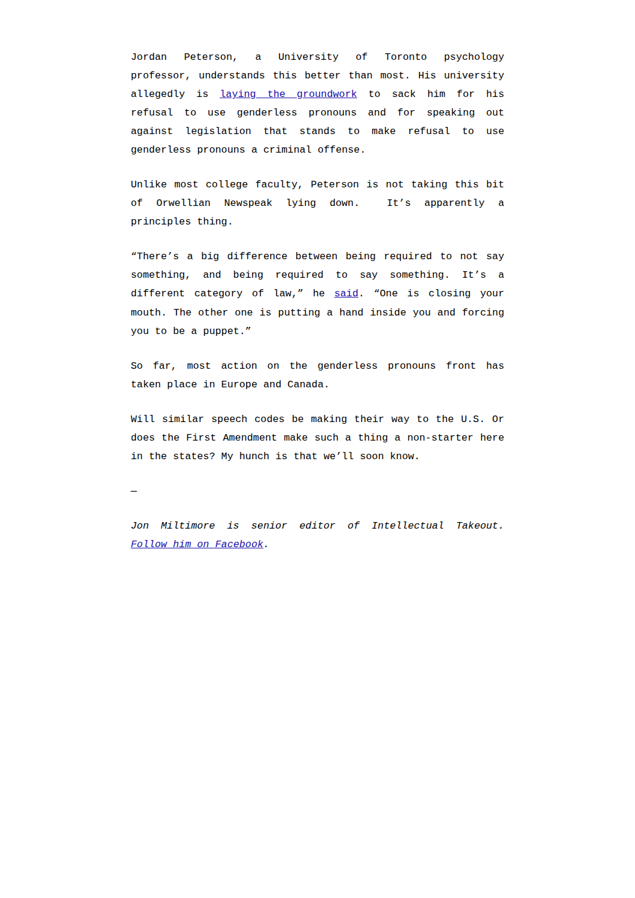Jordan Peterson, a University of Toronto psychology professor, understands this better than most. His university allegedly is laying the groundwork to sack him for his refusal to use genderless pronouns and for speaking out against legislation that stands to make refusal to use genderless pronouns a criminal offense.
Unlike most college faculty, Peterson is not taking this bit of Orwellian Newspeak lying down. It’s apparently a principles thing.
“There’s a big difference between being required to not say something, and being required to say something. It’s a different category of law,” he said. “One is closing your mouth. The other one is putting a hand inside you and forcing you to be a puppet.”
So far, most action on the genderless pronouns front has taken place in Europe and Canada.
Will similar speech codes be making their way to the U.S. Or does the First Amendment make such a thing a non-starter here in the states? My hunch is that we’ll soon know.
—
Jon Miltimore is senior editor of Intellectual Takeout. Follow him on Facebook.